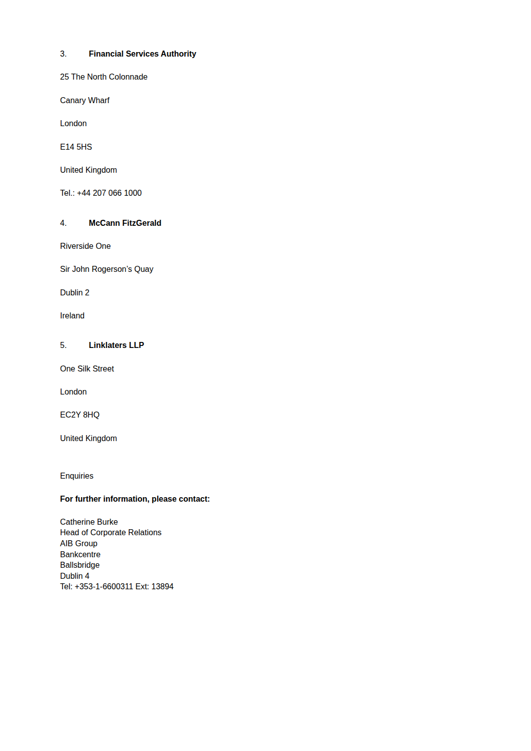3. Financial Services Authority
25 The North Colonnade
Canary Wharf
London
E14 5HS
United Kingdom
Tel.: +44 207 066 1000
4. McCann FitzGerald
Riverside One
Sir John Rogerson’s Quay
Dublin 2
Ireland
5. Linklaters LLP
One Silk Street
London
EC2Y 8HQ
United Kingdom
Enquiries
For further information, please contact:
Catherine Burke
Head of Corporate Relations
AIB Group
Bankcentre
Ballsbridge
Dublin 4
Tel: +353-1-6600311 Ext: 13894